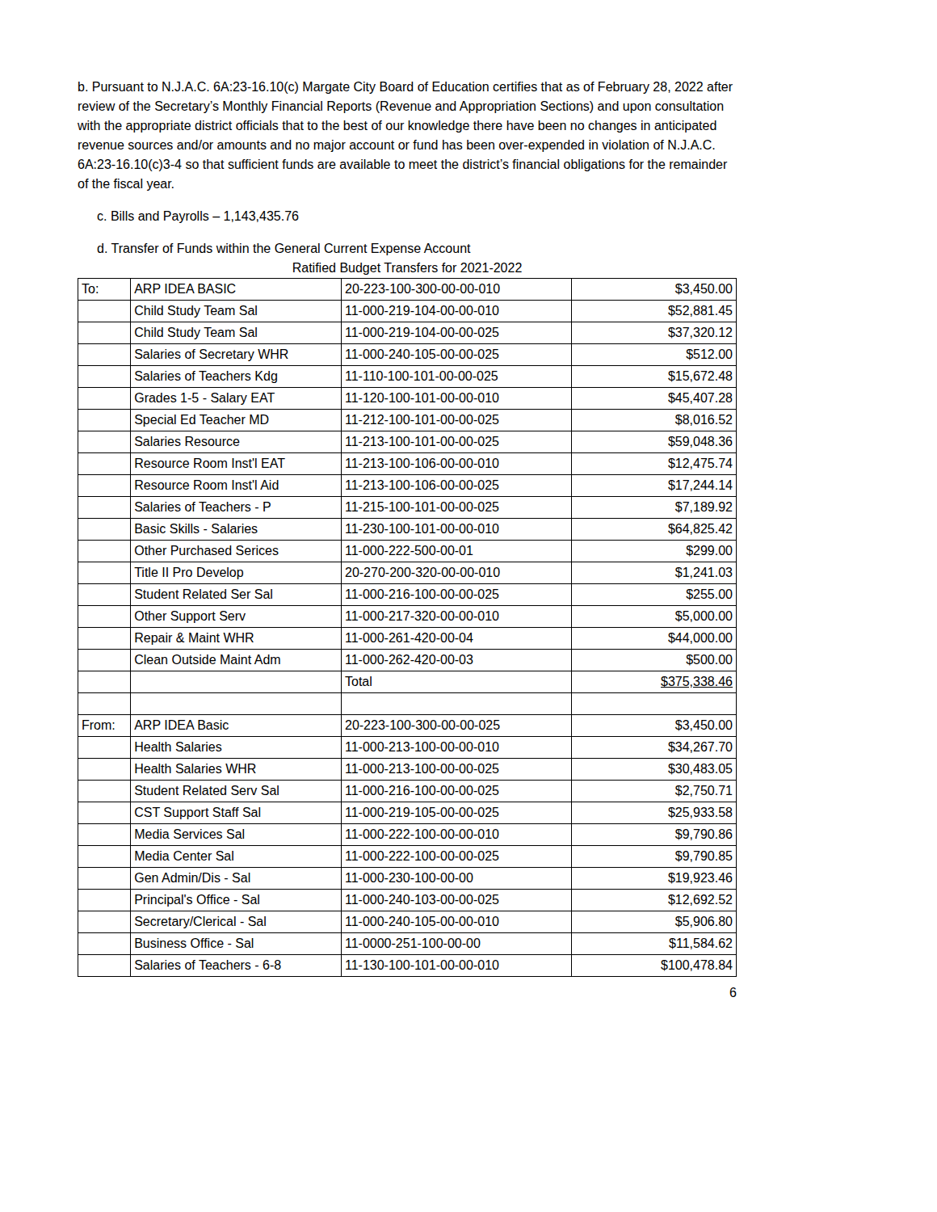b. Pursuant to N.J.A.C. 6A:23-16.10(c) Margate City Board of Education certifies that as of February 28, 2022 after review of the Secretary’s Monthly Financial Reports (Revenue and Appropriation Sections) and upon consultation with the appropriate district officials that to the best of our knowledge there have been no changes in anticipated revenue sources and/or amounts and no major account or fund has been over-expended in violation of N.J.A.C. 6A:23-16.10(c)3-4 so that sufficient funds are available to meet the district’s financial obligations for the remainder of the fiscal year.
c. Bills and Payrolls – 1,143,435.76
d. Transfer of Funds within the General Current Expense Account
Ratified Budget Transfers for 2021-2022
| To: | ARP IDEA BASIC | 20-223-100-300-00-00-010 | $3,450.00 |
| | Child Study Team Sal | 11-000-219-104-00-00-010 | $52,881.45 |
| | Child Study Team Sal | 11-000-219-104-00-00-025 | $37,320.12 |
| | Salaries of Secretary WHR | 11-000-240-105-00-00-025 | $512.00 |
| | Salaries of Teachers Kdg | 11-110-100-101-00-00-025 | $15,672.48 |
| | Grades 1-5 - Salary EAT | 11-120-100-101-00-00-010 | $45,407.28 |
| | Special Ed Teacher MD | 11-212-100-101-00-00-025 | $8,016.52 |
| | Salaries Resource | 11-213-100-101-00-00-025 | $59,048.36 |
| | Resource Room Inst'l EAT | 11-213-100-106-00-00-010 | $12,475.74 |
| | Resource Room Inst'l Aid | 11-213-100-106-00-00-025 | $17,244.14 |
| | Salaries of Teachers - P | 11-215-100-101-00-00-025 | $7,189.92 |
| | Basic Skills - Salaries | 11-230-100-101-00-00-010 | $64,825.42 |
| | Other Purchased Serices | 11-000-222-500-00-01 | $299.00 |
| | Title II Pro Develop | 20-270-200-320-00-00-010 | $1,241.03 |
| | Student Related Ser Sal | 11-000-216-100-00-00-025 | $255.00 |
| | Other Support Serv | 11-000-217-320-00-00-010 | $5,000.00 |
| | Repair & Maint WHR | 11-000-261-420-00-04 | $44,000.00 |
| | Clean Outside Maint Adm | 11-000-262-420-00-03 | $500.00 |
| | | Total | $375,338.46 |
| From: | ARP IDEA Basic | 20-223-100-300-00-00-025 | $3,450.00 |
| | Health Salaries | 11-000-213-100-00-00-010 | $34,267.70 |
| | Health Salaries WHR | 11-000-213-100-00-00-025 | $30,483.05 |
| | Student Related Serv Sal | 11-000-216-100-00-00-025 | $2,750.71 |
| | CST Support Staff Sal | 11-000-219-105-00-00-025 | $25,933.58 |
| | Media Services Sal | 11-000-222-100-00-00-010 | $9,790.86 |
| | Media Center Sal | 11-000-222-100-00-00-025 | $9,790.85 |
| | Gen Admin/Dis - Sal | 11-000-230-100-00-00 | $19,923.46 |
| | Principal's Office - Sal | 11-000-240-103-00-00-025 | $12,692.52 |
| | Secretary/Clerical - Sal | 11-000-240-105-00-00-010 | $5,906.80 |
| | Business Office - Sal | 11-0000-251-100-00-00 | $11,584.62 |
| | Salaries of Teachers - 6-8 | 11-130-100-101-00-00-010 | $100,478.84 |
6